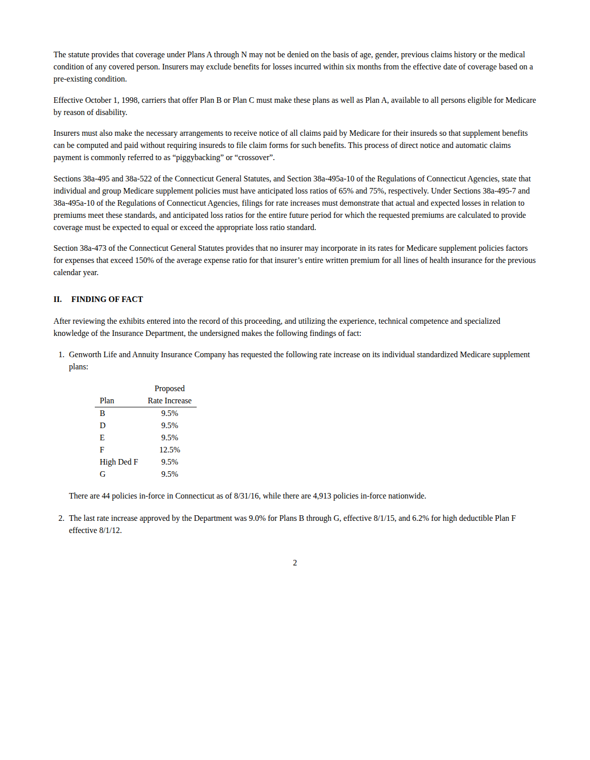The statute provides that coverage under Plans A through N may not be denied on the basis of age, gender, previous claims history or the medical condition of any covered person. Insurers may exclude benefits for losses incurred within six months from the effective date of coverage based on a pre-existing condition.
Effective October 1, 1998, carriers that offer Plan B or Plan C must make these plans as well as Plan A, available to all persons eligible for Medicare by reason of disability.
Insurers must also make the necessary arrangements to receive notice of all claims paid by Medicare for their insureds so that supplement benefits can be computed and paid without requiring insureds to file claim forms for such benefits. This process of direct notice and automatic claims payment is commonly referred to as “piggybacking” or “crossover”.
Sections 38a-495 and 38a-522 of the Connecticut General Statutes, and Section 38a-495a-10 of the Regulations of Connecticut Agencies, state that individual and group Medicare supplement policies must have anticipated loss ratios of 65% and 75%, respectively. Under Sections 38a-495-7 and 38a-495a-10 of the Regulations of Connecticut Agencies, filings for rate increases must demonstrate that actual and expected losses in relation to premiums meet these standards, and anticipated loss ratios for the entire future period for which the requested premiums are calculated to provide coverage must be expected to equal or exceed the appropriate loss ratio standard.
Section 38a-473 of the Connecticut General Statutes provides that no insurer may incorporate in its rates for Medicare supplement policies factors for expenses that exceed 150% of the average expense ratio for that insurer’s entire written premium for all lines of health insurance for the previous calendar year.
II. FINDING OF FACT
After reviewing the exhibits entered into the record of this proceeding, and utilizing the experience, technical competence and specialized knowledge of the Insurance Department, the undersigned makes the following findings of fact:
Genworth Life and Annuity Insurance Company has requested the following rate increase on its individual standardized Medicare supplement plans:
| | Proposed |
| --- | --- |
| Plan | Rate Increase |
| B | 9.5% |
| D | 9.5% |
| E | 9.5% |
| F | 12.5% |
| High Ded F | 9.5% |
| G | 9.5% |
There are 44 policies in-force in Connecticut as of 8/31/16, while there are 4,913 policies in-force nationwide.
The last rate increase approved by the Department was 9.0% for Plans B through G, effective 8/1/15, and 6.2% for high deductible Plan F effective 8/1/12.
2